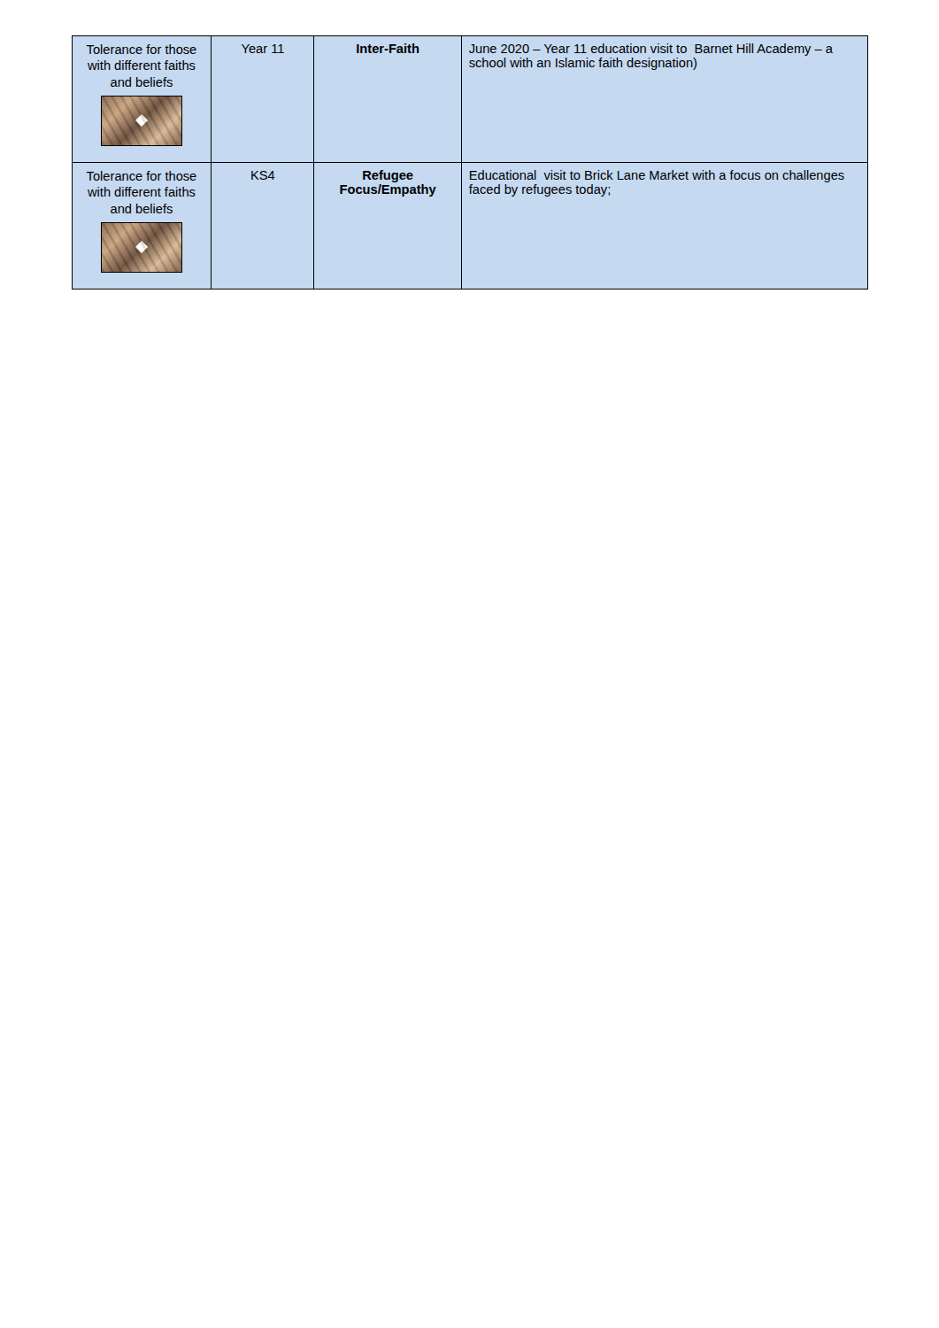| Tolerance for those with different faiths and beliefs | Year 11 | Inter-Faith | June 2020 – Year 11 education visit to Barnet Hill Academy – a school with an Islamic faith designation) |
| Tolerance for those with different faiths and beliefs | KS4 | Refugee Focus/Empathy | Educational visit to Brick Lane Market with a focus on challenges faced by refugees today; |